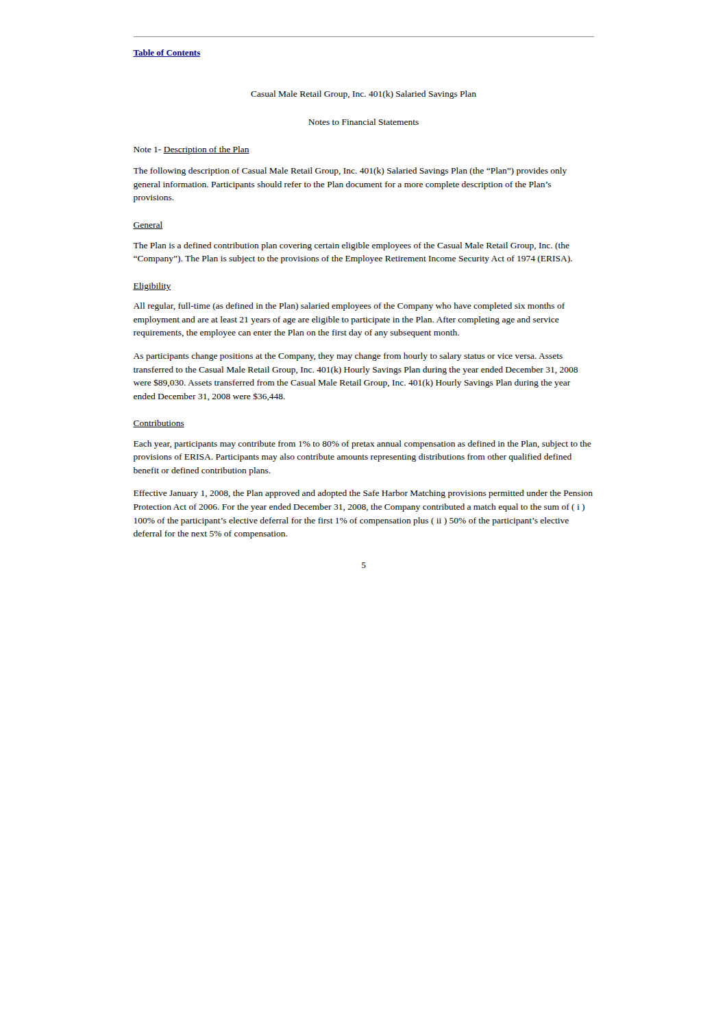Table of Contents
Casual Male Retail Group, Inc. 401(k) Salaried Savings Plan
Notes to Financial Statements
Note 1- Description of the Plan
The following description of Casual Male Retail Group, Inc. 401(k) Salaried Savings Plan (the “Plan”) provides only general information. Participants should refer to the Plan document for a more complete description of the Plan’s provisions.
General
The Plan is a defined contribution plan covering certain eligible employees of the Casual Male Retail Group, Inc. (the “Company”). The Plan is subject to the provisions of the Employee Retirement Income Security Act of 1974 (ERISA).
Eligibility
All regular, full-time (as defined in the Plan) salaried employees of the Company who have completed six months of employment and are at least 21 years of age are eligible to participate in the Plan. After completing age and service requirements, the employee can enter the Plan on the first day of any subsequent month.
As participants change positions at the Company, they may change from hourly to salary status or vice versa. Assets transferred to the Casual Male Retail Group, Inc. 401(k) Hourly Savings Plan during the year ended December 31, 2008 were $89,030. Assets transferred from the Casual Male Retail Group, Inc. 401(k) Hourly Savings Plan during the year ended December 31, 2008 were $36,448.
Contributions
Each year, participants may contribute from 1% to 80% of pretax annual compensation as defined in the Plan, subject to the provisions of ERISA. Participants may also contribute amounts representing distributions from other qualified defined benefit or defined contribution plans.
Effective January 1, 2008, the Plan approved and adopted the Safe Harbor Matching provisions permitted under the Pension Protection Act of 2006. For the year ended December 31, 2008, the Company contributed a match equal to the sum of ( i ) 100% of the participant’s elective deferral for the first 1% of compensation plus ( ii ) 50% of the participant’s elective deferral for the next 5% of compensation.
5